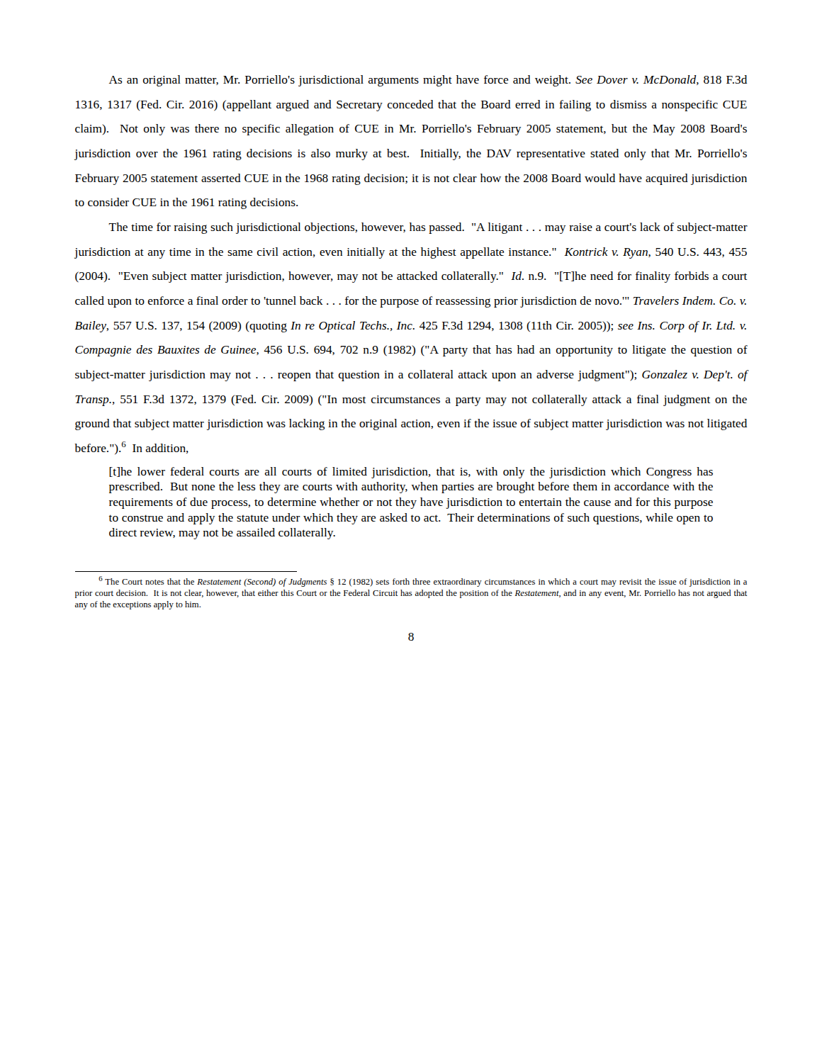As an original matter, Mr. Porriello's jurisdictional arguments might have force and weight. See Dover v. McDonald, 818 F.3d 1316, 1317 (Fed. Cir. 2016) (appellant argued and Secretary conceded that the Board erred in failing to dismiss a nonspecific CUE claim). Not only was there no specific allegation of CUE in Mr. Porriello's February 2005 statement, but the May 2008 Board's jurisdiction over the 1961 rating decisions is also murky at best. Initially, the DAV representative stated only that Mr. Porriello's February 2005 statement asserted CUE in the 1968 rating decision; it is not clear how the 2008 Board would have acquired jurisdiction to consider CUE in the 1961 rating decisions.
The time for raising such jurisdictional objections, however, has passed. "A litigant . . . may raise a court's lack of subject-matter jurisdiction at any time in the same civil action, even initially at the highest appellate instance." Kontrick v. Ryan, 540 U.S. 443, 455 (2004). "Even subject matter jurisdiction, however, may not be attacked collaterally." Id. n.9. "[T]he need for finality forbids a court called upon to enforce a final order to 'tunnel back . . . for the purpose of reassessing prior jurisdiction de novo.'" Travelers Indem. Co. v. Bailey, 557 U.S. 137, 154 (2009) (quoting In re Optical Techs., Inc. 425 F.3d 1294, 1308 (11th Cir. 2005)); see Ins. Corp of Ir. Ltd. v. Compagnie des Bauxites de Guinee, 456 U.S. 694, 702 n.9 (1982) ("A party that has had an opportunity to litigate the question of subject-matter jurisdiction may not . . . reopen that question in a collateral attack upon an adverse judgment"); Gonzalez v. Dep't. of Transp., 551 F.3d 1372, 1379 (Fed. Cir. 2009) ("In most circumstances a party may not collaterally attack a final judgment on the ground that subject matter jurisdiction was lacking in the original action, even if the issue of subject matter jurisdiction was not litigated before.").6 In addition,
[t]he lower federal courts are all courts of limited jurisdiction, that is, with only the jurisdiction which Congress has prescribed. But none the less they are courts with authority, when parties are brought before them in accordance with the requirements of due process, to determine whether or not they have jurisdiction to entertain the cause and for this purpose to construe and apply the statute under which they are asked to act. Their determinations of such questions, while open to direct review, may not be assailed collaterally.
6 The Court notes that the Restatement (Second) of Judgments § 12 (1982) sets forth three extraordinary circumstances in which a court may revisit the issue of jurisdiction in a prior court decision. It is not clear, however, that either this Court or the Federal Circuit has adopted the position of the Restatement, and in any event, Mr. Porriello has not argued that any of the exceptions apply to him.
8